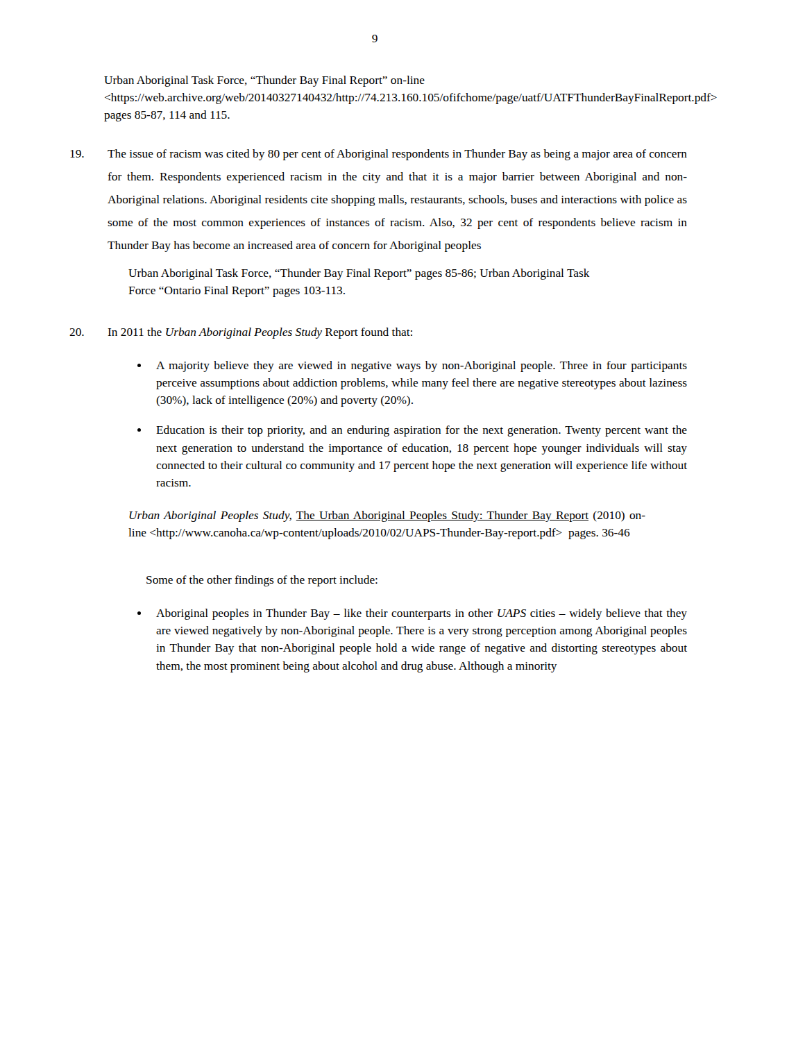9
Urban Aboriginal Task Force, “Thunder Bay Final Report” on-line <https://web.archive.org/web/20140327140432/http://74.213.160.105/ofifchome/page/uatf/UATFThunderBayFinalReport.pdf> pages 85-87, 114 and 115.
19.
The issue of racism was cited by 80 per cent of Aboriginal respondents in Thunder Bay as being a major area of concern for them. Respondents experienced racism in the city and that it is a major barrier between Aboriginal and non-Aboriginal relations. Aboriginal residents cite shopping malls, restaurants, schools, buses and interactions with police as some of the most common experiences of instances of racism. Also, 32 per cent of respondents believe racism in Thunder Bay has become an increased area of concern for Aboriginal peoples
Urban Aboriginal Task Force, “Thunder Bay Final Report” pages 85-86; Urban Aboriginal Task
Force “Ontario Final Report” pages 103-113.
20.
In 2011 the Urban Aboriginal Peoples Study Report found that:
A majority believe they are viewed in negative ways by non-Aboriginal people. Three in four participants perceive assumptions about addiction problems, while many feel there are negative stereotypes about laziness (30%), lack of intelligence (20%) and poverty (20%).
Education is their top priority, and an enduring aspiration for the next generation. Twenty percent want the next generation to understand the importance of education, 18 percent hope younger individuals will stay connected to their cultural co community and 17 percent hope the next generation will experience life without racism.
Urban Aboriginal Peoples Study, The Urban Aboriginal Peoples Study: Thunder Bay Report (2010) on-line <http://www.canoha.ca/wp-content/uploads/2010/02/UAPS-Thunder-Bay-report.pdf> pages. 36-46
Some of the other findings of the report include:
Aboriginal peoples in Thunder Bay – like their counterparts in other UAPS cities – widely believe that they are viewed negatively by non-Aboriginal people. There is a very strong perception among Aboriginal peoples in Thunder Bay that non-Aboriginal people hold a wide range of negative and distorting stereotypes about them, the most prominent being about alcohol and drug abuse. Although a minority